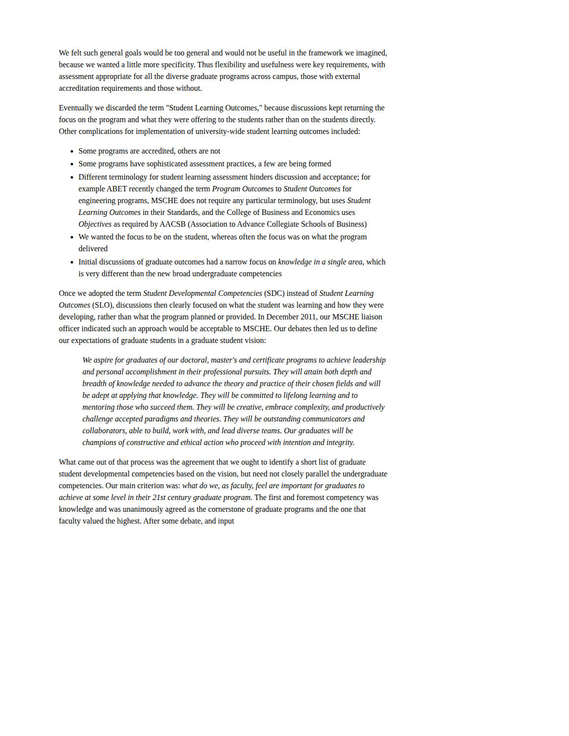We felt such general goals would be too general and would not be useful in the framework we imagined, because we wanted a little more specificity. Thus flexibility and usefulness were key requirements, with assessment appropriate for all the diverse graduate programs across campus, those with external accreditation requirements and those without.
Eventually we discarded the term "Student Learning Outcomes," because discussions kept returning the focus on the program and what they were offering to the students rather than on the students directly. Other complications for implementation of university-wide student learning outcomes included:
Some programs are accredited, others are not
Some programs have sophisticated assessment practices, a few are being formed
Different terminology for student learning assessment hinders discussion and acceptance; for example ABET recently changed the term Program Outcomes to Student Outcomes for engineering programs, MSCHE does not require any particular terminology, but uses Student Learning Outcomes in their Standards, and the College of Business and Economics uses Objectives as required by AACSB (Association to Advance Collegiate Schools of Business)
We wanted the focus to be on the student, whereas often the focus was on what the program delivered
Initial discussions of graduate outcomes had a narrow focus on knowledge in a single area, which is very different than the new broad undergraduate competencies
Once we adopted the term Student Developmental Competencies (SDC) instead of Student Learning Outcomes (SLO), discussions then clearly focused on what the student was learning and how they were developing, rather than what the program planned or provided. In December 2011, our MSCHE liaison officer indicated such an approach would be acceptable to MSCHE. Our debates then led us to define our expectations of graduate students in a graduate student vision:
We aspire for graduates of our doctoral, master's and certificate programs to achieve leadership and personal accomplishment in their professional pursuits. They will attain both depth and breadth of knowledge needed to advance the theory and practice of their chosen fields and will be adept at applying that knowledge. They will be committed to lifelong learning and to mentoring those who succeed them. They will be creative, embrace complexity, and productively challenge accepted paradigms and theories. They will be outstanding communicators and collaborators, able to build, work with, and lead diverse teams. Our graduates will be champions of constructive and ethical action who proceed with intention and integrity.
What came out of that process was the agreement that we ought to identify a short list of graduate student developmental competencies based on the vision, but need not closely parallel the undergraduate competencies. Our main criterion was: what do we, as faculty, feel are important for graduates to achieve at some level in their 21st century graduate program. The first and foremost competency was knowledge and was unanimously agreed as the cornerstone of graduate programs and the one that faculty valued the highest. After some debate, and input